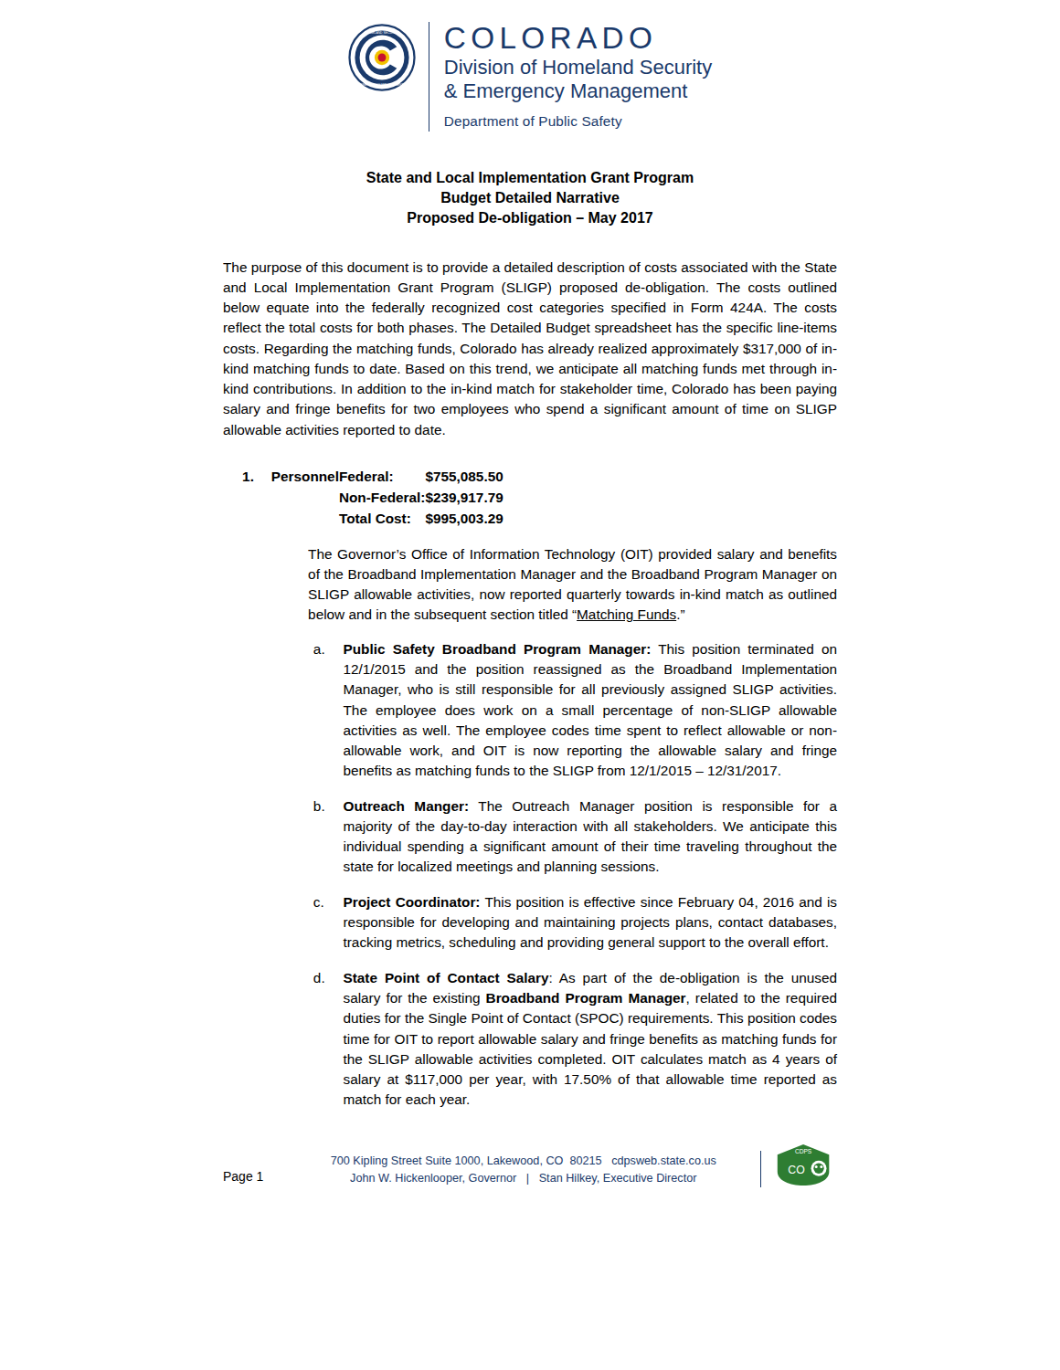HOMELAND SECURITY EMERGENCY MANAGEMENT
COLORADO
Division of Homeland Security
& Emergency Management
Department of Public Safety
State and Local Implementation Grant Program
Budget Detailed Narrative
Proposed De-obligation – May 2017
The purpose of this document is to provide a detailed description of costs associated with the State and Local Implementation Grant Program (SLIGP) proposed de-obligation. The costs outlined below equate into the federally recognized cost categories specified in Form 424A. The costs reflect the total costs for both phases. The Detailed Budget spreadsheet has the specific line-items costs. Regarding the matching funds, Colorado has already realized approximately $317,000 of in-kind matching funds to date. Based on this trend, we anticipate all matching funds met through in-kind contributions. In addition to the in-kind match for stakeholder time, Colorado has been paying salary and fringe benefits for two employees who spend a significant amount of time on SLIGP allowable activities reported to date.
| Personnel | Federal: | $755,085.50 |
| | Non-Federal: | $239,917.79 |
| | Total Cost: | $995,003.29 |
The Governor’s Office of Information Technology (OIT) provided salary and benefits of the Broadband Implementation Manager and the Broadband Program Manager on SLIGP allowable activities, now reported quarterly towards in-kind match as outlined below and in the subsequent section titled “Matching Funds.”
Public Safety Broadband Program Manager: This position terminated on 12/1/2015 and the position reassigned as the Broadband Implementation Manager, who is still responsible for all previously assigned SLIGP activities. The employee does work on a small percentage of non-SLIGP allowable activities as well. The employee codes time spent to reflect allowable or non-allowable work, and OIT is now reporting the allowable salary and fringe benefits as matching funds to the SLIGP from 12/1/2015 – 12/31/2017.
Outreach Manger: The Outreach Manager position is responsible for a majority of the day-to-day interaction with all stakeholders. We anticipate this individual spending a significant amount of their time traveling throughout the state for localized meetings and planning sessions.
Project Coordinator: This position is effective since February 04, 2016 and is responsible for developing and maintaining projects plans, contact databases, tracking metrics, scheduling and providing general support to the overall effort.
State Point of Contact Salary: As part of the de-obligation is the unused salary for the existing Broadband Program Manager, related to the required duties for the Single Point of Contact (SPOC) requirements. This position codes time for OIT to report allowable salary and fringe benefits as matching funds for the SLIGP allowable activities completed. OIT calculates match as 4 years of salary at $117,000 per year, with 17.50% of that allowable time reported as match for each year.
Page 1
700 Kipling Street Suite 1000, Lakewood, CO 80215 cdpsweb.state.co.us
John W. Hickenlooper, Governor | Stan Hilkey, Executive Director
CDPS CO